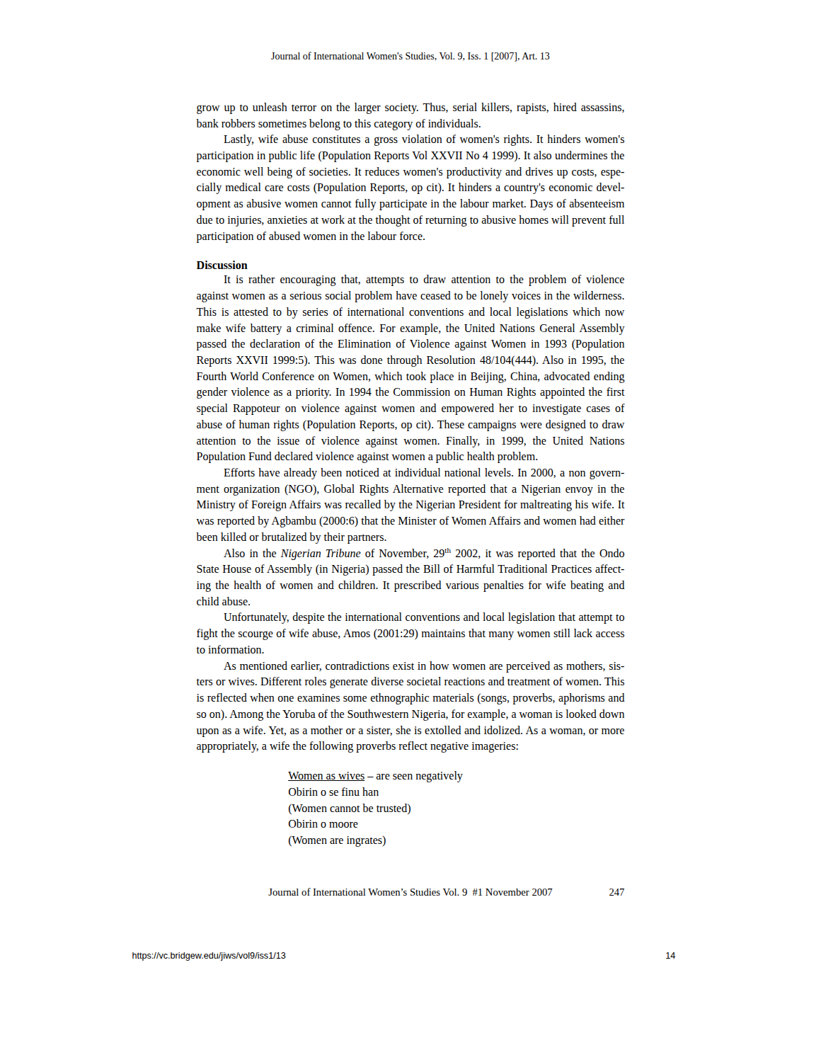Journal of International Women's Studies, Vol. 9, Iss. 1 [2007], Art. 13
grow up to unleash terror on the larger society. Thus, serial killers, rapists, hired assassins, bank robbers sometimes belong to this category of individuals.
Lastly, wife abuse constitutes a gross violation of women's rights. It hinders women's participation in public life (Population Reports Vol XXVII No 4 1999). It also undermines the economic well being of societies. It reduces women's productivity and drives up costs, especially medical care costs (Population Reports, op cit). It hinders a country's economic development as abusive women cannot fully participate in the labour market. Days of absenteeism due to injuries, anxieties at work at the thought of returning to abusive homes will prevent full participation of abused women in the labour force.
Discussion
It is rather encouraging that, attempts to draw attention to the problem of violence against women as a serious social problem have ceased to be lonely voices in the wilderness. This is attested to by series of international conventions and local legislations which now make wife battery a criminal offence. For example, the United Nations General Assembly passed the declaration of the Elimination of Violence against Women in 1993 (Population Reports XXVII 1999:5). This was done through Resolution 48/104(444). Also in 1995, the Fourth World Conference on Women, which took place in Beijing, China, advocated ending gender violence as a priority. In 1994 the Commission on Human Rights appointed the first special Rappoteur on violence against women and empowered her to investigate cases of abuse of human rights (Population Reports, op cit). These campaigns were designed to draw attention to the issue of violence against women. Finally, in 1999, the United Nations Population Fund declared violence against women a public health problem.
Efforts have already been noticed at individual national levels. In 2000, a non government organization (NGO), Global Rights Alternative reported that a Nigerian envoy in the Ministry of Foreign Affairs was recalled by the Nigerian President for maltreating his wife. It was reported by Agbambu (2000:6) that the Minister of Women Affairs and women had either been killed or brutalized by their partners.
Also in the Nigerian Tribune of November, 29th 2002, it was reported that the Ondo State House of Assembly (in Nigeria) passed the Bill of Harmful Traditional Practices affecting the health of women and children. It prescribed various penalties for wife beating and child abuse.
Unfortunately, despite the international conventions and local legislation that attempt to fight the scourge of wife abuse, Amos (2001:29) maintains that many women still lack access to information.
As mentioned earlier, contradictions exist in how women are perceived as mothers, sisters or wives. Different roles generate diverse societal reactions and treatment of women. This is reflected when one examines some ethnographic materials (songs, proverbs, aphorisms and so on). Among the Yoruba of the Southwestern Nigeria, for example, a woman is looked down upon as a wife. Yet, as a mother or a sister, she is extolled and idolized. As a woman, or more appropriately, a wife the following proverbs reflect negative imageries:
Women as wives – are seen negatively
Obirin o se finu han
(Women cannot be trusted)
Obirin o moore
(Women are ingrates)
Journal of International Women’s Studies Vol. 9 #1 November 2007
247
https://vc.bridgew.edu/jiws/vol9/iss1/13
14